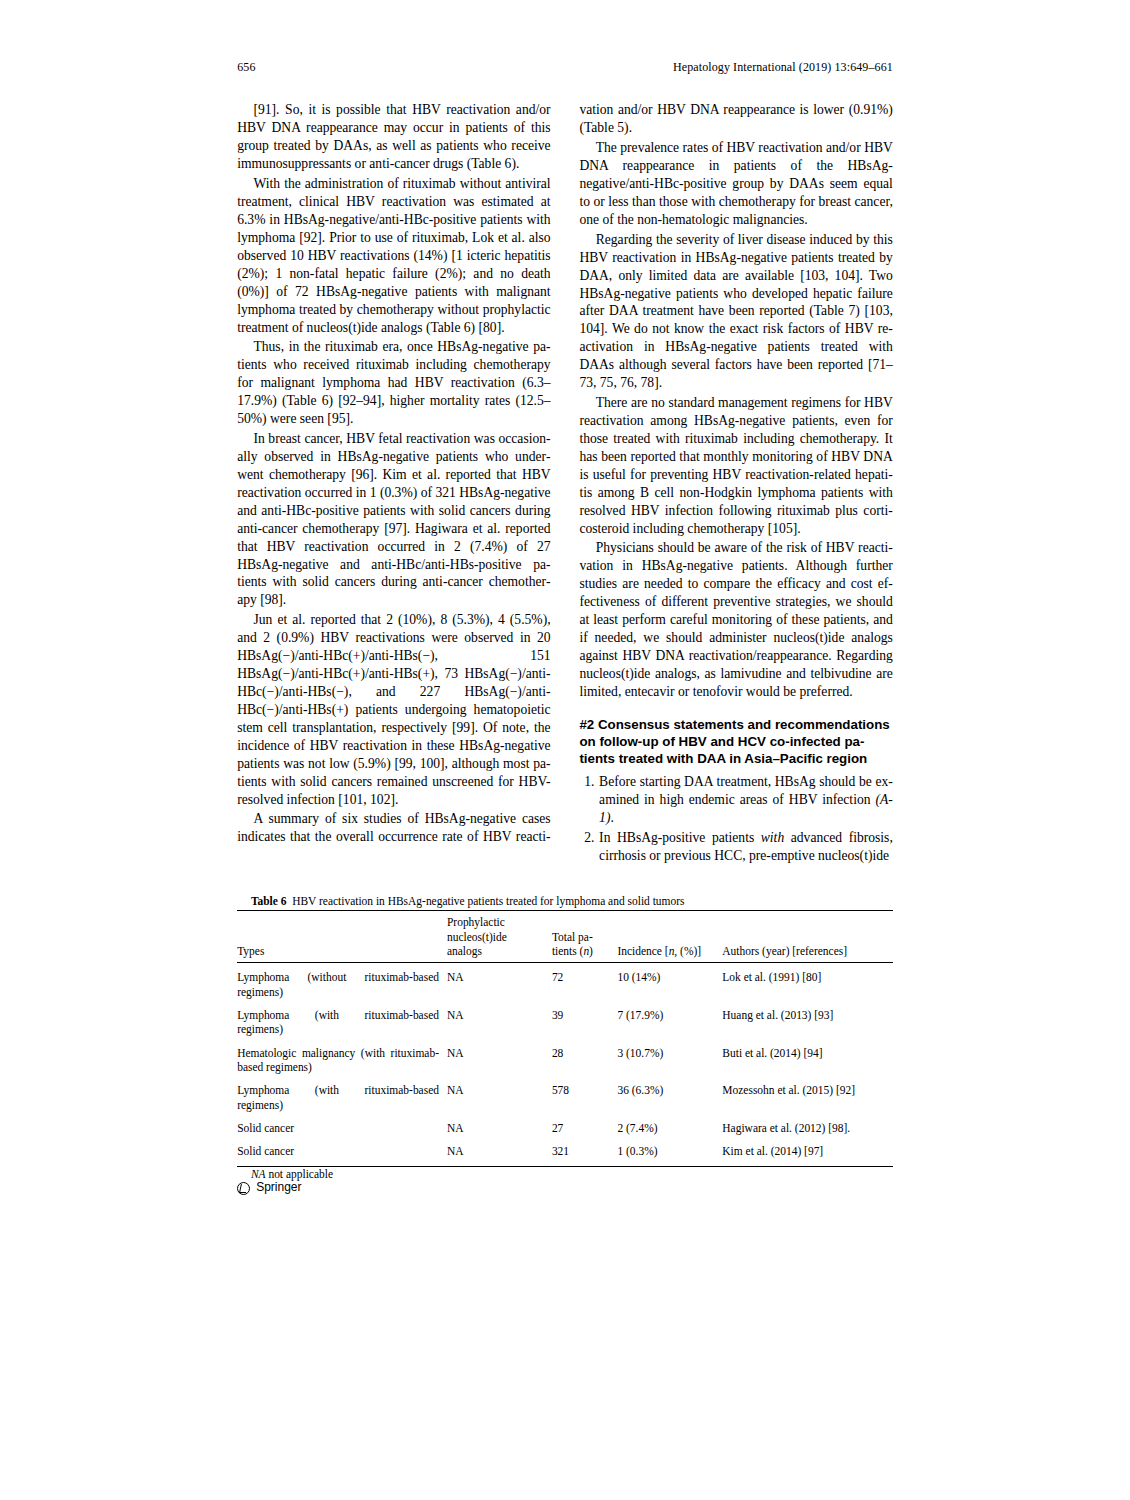656
Hepatology International (2019) 13:649–661
[91]. So, it is possible that HBV reactivation and/or HBV DNA reappearance may occur in patients of this group treated by DAAs, as well as patients who receive immunosuppressants or anti-cancer drugs (Table 6).
With the administration of rituximab without antiviral treatment, clinical HBV reactivation was estimated at 6.3% in HBsAg-negative/anti-HBc-positive patients with lymphoma [92]. Prior to use of rituximab, Lok et al. also observed 10 HBV reactivations (14%) [1 icteric hepatitis (2%); 1 non-fatal hepatic failure (2%); and no death (0%)] of 72 HBsAg-negative patients with malignant lymphoma treated by chemotherapy without prophylactic treatment of nucleos(t)ide analogs (Table 6) [80].
Thus, in the rituximab era, once HBsAg-negative patients who received rituximab including chemotherapy for malignant lymphoma had HBV reactivation (6.3–17.9%) (Table 6) [92–94], higher mortality rates (12.5–50%) were seen [95].
In breast cancer, HBV fetal reactivation was occasionally observed in HBsAg-negative patients who underwent chemotherapy [96]. Kim et al. reported that HBV reactivation occurred in 1 (0.3%) of 321 HBsAg-negative and anti-HBc-positive patients with solid cancers during anti-cancer chemotherapy [97]. Hagiwara et al. reported that HBV reactivation occurred in 2 (7.4%) of 27 HBsAg-negative and anti-HBc/anti-HBs-positive patients with solid cancers during anti-cancer chemotherapy [98].
Jun et al. reported that 2 (10%), 8 (5.3%), 4 (5.5%), and 2 (0.9%) HBV reactivations were observed in 20 HBsAg(−)/anti-HBc(+)/anti-HBs(−), 151 HBsAg(−)/anti-HBc(+)/anti-HBs(+), 73 HBsAg(−)/anti-HBc(−)/anti-HBs(−), and 227 HBsAg(−)/anti-HBc(−)/anti-HBs(+) patients undergoing hematopoietic stem cell transplantation, respectively [99]. Of note, the incidence of HBV reactivation in these HBsAg-negative patients was not low (5.9%) [99, 100], although most patients with solid cancers remained unscreened for HBV-resolved infection [101, 102].
A summary of six studies of HBsAg-negative cases indicates that the overall occurrence rate of HBV reactivation and/or HBV DNA reappearance is lower (0.91%) (Table 5).
The prevalence rates of HBV reactivation and/or HBV DNA reappearance in patients of the HBsAg-negative/anti-HBc-positive group by DAAs seem equal to or less than those with chemotherapy for breast cancer, one of the non-hematologic malignancies.
Regarding the severity of liver disease induced by this HBV reactivation in HBsAg-negative patients treated by DAA, only limited data are available [103, 104]. Two HBsAg-negative patients who developed hepatic failure after DAA treatment have been reported (Table 7) [103, 104]. We do not know the exact risk factors of HBV reactivation in HBsAg-negative patients treated with DAAs although several factors have been reported [71–73, 75, 76, 78].
There are no standard management regimens for HBV reactivation among HBsAg-negative patients, even for those treated with rituximab including chemotherapy. It has been reported that monthly monitoring of HBV DNA is useful for preventing HBV reactivation-related hepatitis among B cell non-Hodgkin lymphoma patients with resolved HBV infection following rituximab plus corticosteroid including chemotherapy [105].
Physicians should be aware of the risk of HBV reactivation in HBsAg-negative patients. Although further studies are needed to compare the efficacy and cost effectiveness of different preventive strategies, we should at least perform careful monitoring of these patients, and if needed, we should administer nucleos(t)ide analogs against HBV DNA reactivation/reappearance. Regarding nucleos(t)ide analogs, as lamivudine and telbivudine are limited, entecavir or tenofovir would be preferred.
#2 Consensus statements and recommendations on follow-up of HBV and HCV co-infected patients treated with DAA in Asia–Pacific region
Before starting DAA treatment, HBsAg should be examined in high endemic areas of HBV infection (A-1).
In HBsAg-positive patients with advanced fibrosis, cirrhosis or previous HCC, pre-emptive nucleos(t)ide
Table 6 HBV reactivation in HBsAg-negative patients treated for lymphoma and solid tumors
| Types | Prophylactic nucleos(t)ide analogs | Total patients ( n ) | Incidence [ n , (%)] | Authors (year) [references] |
| --- | --- | --- | --- | --- |
| Lymphoma (without rituximab-based regimens) | NA | 72 | 10 (14%) | Lok et al. (1991) [80] |
| Lymphoma (with rituximab-based regimens) | NA | 39 | 7 (17.9%) | Huang et al. (2013) [93] |
| Hematologic malignancy (with rituximab-based regimens) | NA | 28 | 3 (10.7%) | Buti et al. (2014) [94] |
| Lymphoma (with rituximab-based regimens) | NA | 578 | 36 (6.3%) | Mozessohn et al. (2015) [92] |
| Solid cancer | NA | 27 | 2 (7.4%) | Hagiwara et al. (2012) [98]. |
| Solid cancer | NA | 321 | 1 (0.3%) | Kim et al. (2014) [97] |
NA not applicable
Springer